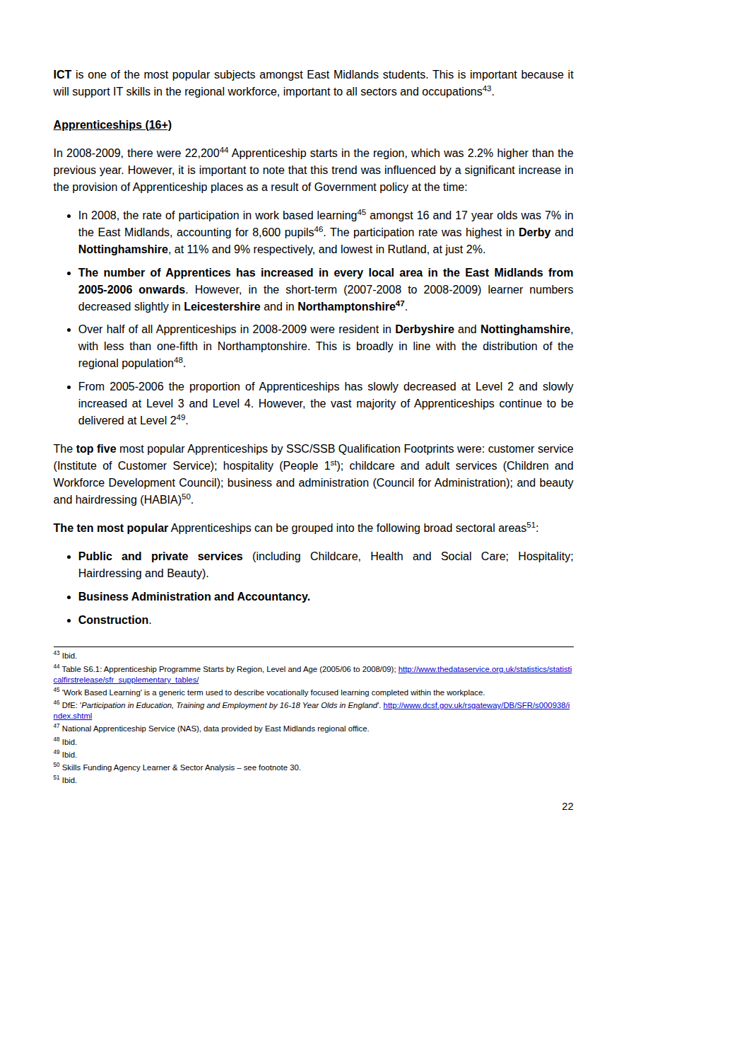ICT is one of the most popular subjects amongst East Midlands students. This is important because it will support IT skills in the regional workforce, important to all sectors and occupations43.
Apprenticeships (16+)
In 2008-2009, there were 22,20044 Apprenticeship starts in the region, which was 2.2% higher than the previous year. However, it is important to note that this trend was influenced by a significant increase in the provision of Apprenticeship places as a result of Government policy at the time:
In 2008, the rate of participation in work based learning45 amongst 16 and 17 year olds was 7% in the East Midlands, accounting for 8,600 pupils46. The participation rate was highest in Derby and Nottinghamshire, at 11% and 9% respectively, and lowest in Rutland, at just 2%.
The number of Apprentices has increased in every local area in the East Midlands from 2005-2006 onwards. However, in the short-term (2007-2008 to 2008-2009) learner numbers decreased slightly in Leicestershire and in Northamptonshire47.
Over half of all Apprenticeships in 2008-2009 were resident in Derbyshire and Nottinghamshire, with less than one-fifth in Northamptonshire. This is broadly in line with the distribution of the regional population48.
From 2005-2006 the proportion of Apprenticeships has slowly decreased at Level 2 and slowly increased at Level 3 and Level 4. However, the vast majority of Apprenticeships continue to be delivered at Level 249.
The top five most popular Apprenticeships by SSC/SSB Qualification Footprints were: customer service (Institute of Customer Service); hospitality (People 1st); childcare and adult services (Children and Workforce Development Council); business and administration (Council for Administration); and beauty and hairdressing (HABIA)50.
The ten most popular Apprenticeships can be grouped into the following broad sectoral areas51:
Public and private services (including Childcare, Health and Social Care; Hospitality; Hairdressing and Beauty).
Business Administration and Accountancy.
Construction.
43 Ibid.
44 Table S6.1: Apprenticeship Programme Starts by Region, Level and Age (2005/06 to 2008/09); http://www.thedataservice.org.uk/statistics/statisticalfirstrelease/sfr_supplementary_tables/
45 'Work Based Learning' is a generic term used to describe vocationally focused learning completed within the workplace.
46 DfE: 'Participation in Education, Training and Employment by 16-18 Year Olds in England'. http://www.dcsf.gov.uk/rsgateway/DB/SFR/s000938/index.shtml
47 National Apprenticeship Service (NAS), data provided by East Midlands regional office.
48 Ibid.
49 Ibid.
50 Skills Funding Agency Learner & Sector Analysis – see footnote 30.
51 Ibid.
22